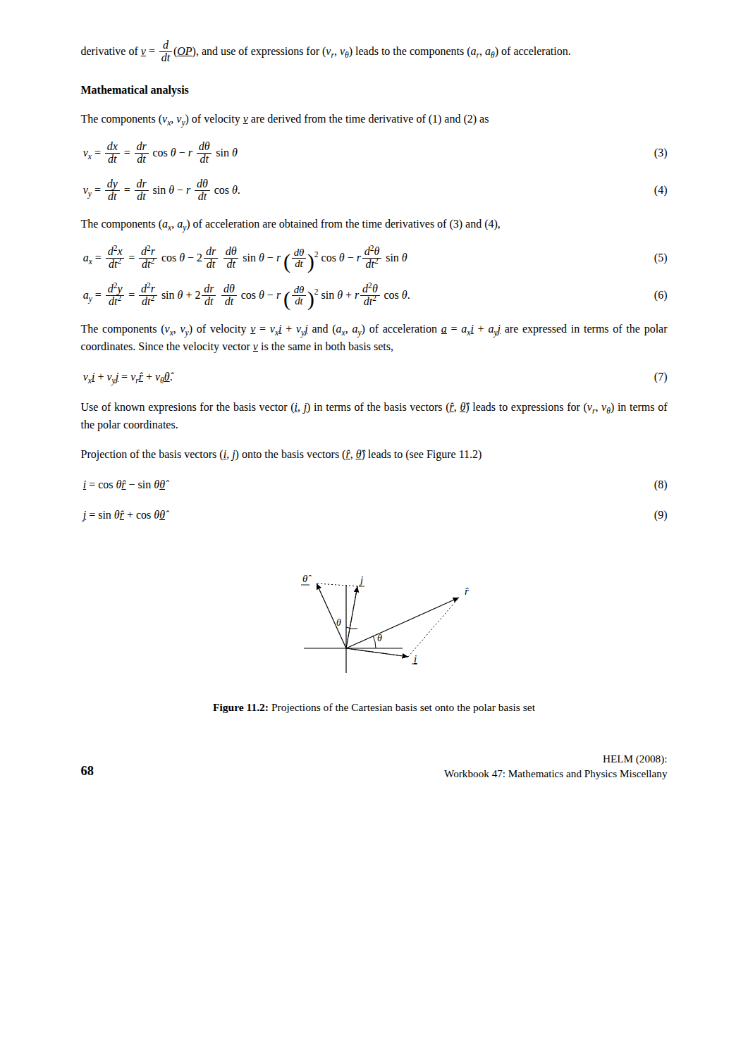derivative of v = ddt(OP), and use of expressions for (vr, vθ) leads to the components (ar, aθ) of acceleration.
Mathematical analysis
The components (vx, vy) of velocity v are derived from the time derivative of (1) and (2) as
vx = dx dt = dr dt cos θ − r dθ dt sin θ
(3)
vy = dy dt = dr dt sin θ − r dθ dt cos θ.
(4)
The components (ax, ay) of acceleration are obtained from the time derivatives of (3) and (4),
ax = d2x dt2 = d2r dt2 cos θ − 2dr dt dθ dt sin θ − r (dθ dt)2 cos θ − rd2θ dt2 sin θ
(5)
ay = d2y dt2 = d2r dt2 sin θ + 2dr dt dθ dt cos θ − r (dθ dt)2 sin θ + rd2θ dt2 cos θ.
(6)
The components (vx, vy) of velocity v = vx i + vy j and (ax, ay) of acceleration a = ax i + ay j are expressed in terms of the polar coordinates. Since the velocity vector v is the same in both basis sets,
vx i + vy j = vr r̂ + vθ θ̂.
(7)
Use of known expresions for the basis vector (i, j) in terms of the basis vectors (r̂, θ̂) leads to expressions for (vr, vθ) in terms of the polar coordinates.
Projection of the basis vectors (i, j) onto the basis vectors (r̂, θ̂) leads to (see Figure 11.2)
i = cos θr̂ − sin θθ̂
(8)
j = sin θr̂ + cos θθ̂
(9)
r̂ i θ̂ j θ θ
Figure 11.2: Projections of the Cartesian basis set onto the polar basis set
68
HELM (2008):
Workbook 47: Mathematics and Physics Miscellany